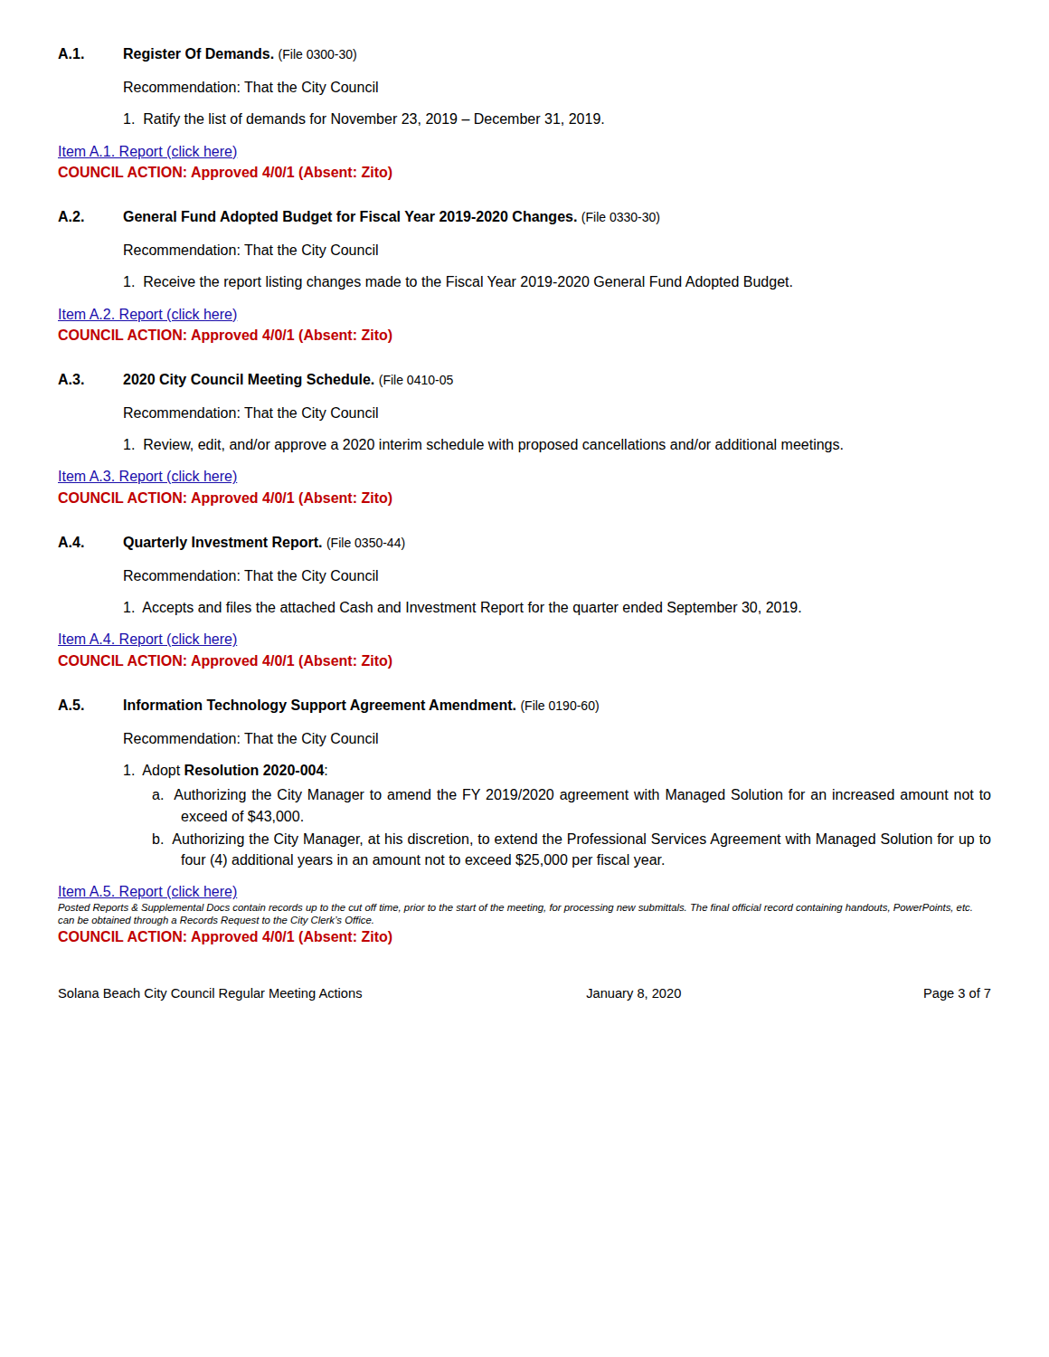A.1. Register Of Demands. (File 0300-30)
Recommendation: That the City Council
1. Ratify the list of demands for November 23, 2019 – December 31, 2019.
Item A.1. Report (click here)
COUNCIL ACTION: Approved 4/0/1 (Absent: Zito)
A.2. General Fund Adopted Budget for Fiscal Year 2019-2020 Changes. (File 0330-30)
Recommendation: That the City Council
1. Receive the report listing changes made to the Fiscal Year 2019-2020 General Fund Adopted Budget.
Item A.2. Report (click here)
COUNCIL ACTION: Approved 4/0/1 (Absent: Zito)
A.3. 2020 City Council Meeting Schedule. (File 0410-05
Recommendation: That the City Council
1. Review, edit, and/or approve a 2020 interim schedule with proposed cancellations and/or additional meetings.
Item A.3. Report (click here)
COUNCIL ACTION: Approved 4/0/1 (Absent: Zito)
A.4. Quarterly Investment Report. (File 0350-44)
Recommendation: That the City Council
1. Accepts and files the attached Cash and Investment Report for the quarter ended September 30, 2019.
Item A.4. Report (click here)
COUNCIL ACTION: Approved 4/0/1 (Absent: Zito)
A.5. Information Technology Support Agreement Amendment. (File 0190-60)
Recommendation: That the City Council
1. Adopt Resolution 2020-004:
a. Authorizing the City Manager to amend the FY 2019/2020 agreement with Managed Solution for an increased amount not to exceed of $43,000.
b. Authorizing the City Manager, at his discretion, to extend the Professional Services Agreement with Managed Solution for up to four (4) additional years in an amount not to exceed $25,000 per fiscal year.
Item A.5. Report (click here)
Posted Reports & Supplemental Docs contain records up to the cut off time, prior to the start of the meeting, for processing new submittals. The final official record containing handouts, PowerPoints, etc. can be obtained through a Records Request to the City Clerk’s Office.
COUNCIL ACTION: Approved 4/0/1 (Absent: Zito)
Solana Beach City Council Regular Meeting Actions
January 8, 2020
Page 3 of 7